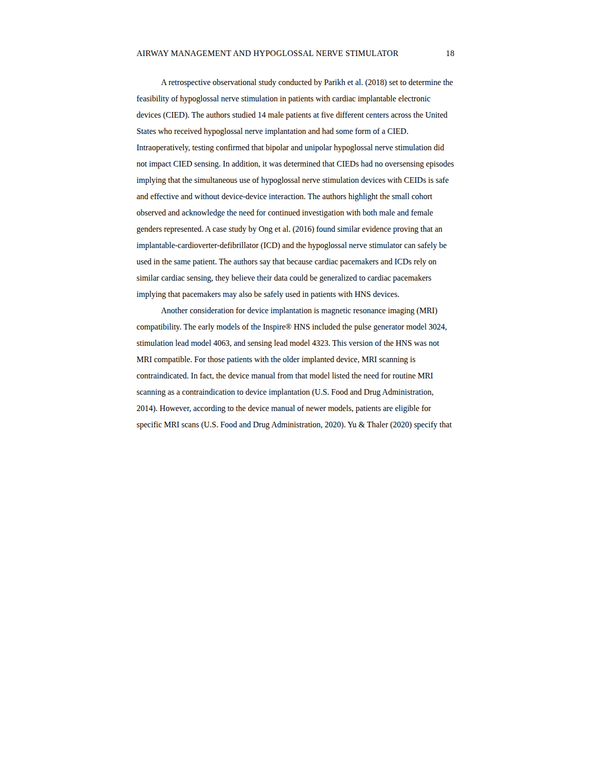Airway Management and Hypoglossal Nerve Stimulator 18
A retrospective observational study conducted by Parikh et al. (2018) set to determine the feasibility of hypoglossal nerve stimulation in patients with cardiac implantable electronic devices (CIED). The authors studied 14 male patients at five different centers across the United States who received hypoglossal nerve implantation and had some form of a CIED. Intraoperatively, testing confirmed that bipolar and unipolar hypoglossal nerve stimulation did not impact CIED sensing. In addition, it was determined that CIEDs had no oversensing episodes implying that the simultaneous use of hypoglossal nerve stimulation devices with CEIDs is safe and effective and without device-device interaction. The authors highlight the small cohort observed and acknowledge the need for continued investigation with both male and female genders represented. A case study by Ong et al. (2016) found similar evidence proving that an implantable-cardioverter-defibrillator (ICD) and the hypoglossal nerve stimulator can safely be used in the same patient. The authors say that because cardiac pacemakers and ICDs rely on similar cardiac sensing, they believe their data could be generalized to cardiac pacemakers implying that pacemakers may also be safely used in patients with HNS devices.
Another consideration for device implantation is magnetic resonance imaging (MRI) compatibility. The early models of the Inspire® HNS included the pulse generator model 3024, stimulation lead model 4063, and sensing lead model 4323. This version of the HNS was not MRI compatible. For those patients with the older implanted device, MRI scanning is contraindicated. In fact, the device manual from that model listed the need for routine MRI scanning as a contraindication to device implantation (U.S. Food and Drug Administration, 2014). However, according to the device manual of newer models, patients are eligible for specific MRI scans (U.S. Food and Drug Administration, 2020). Yu & Thaler (2020) specify that